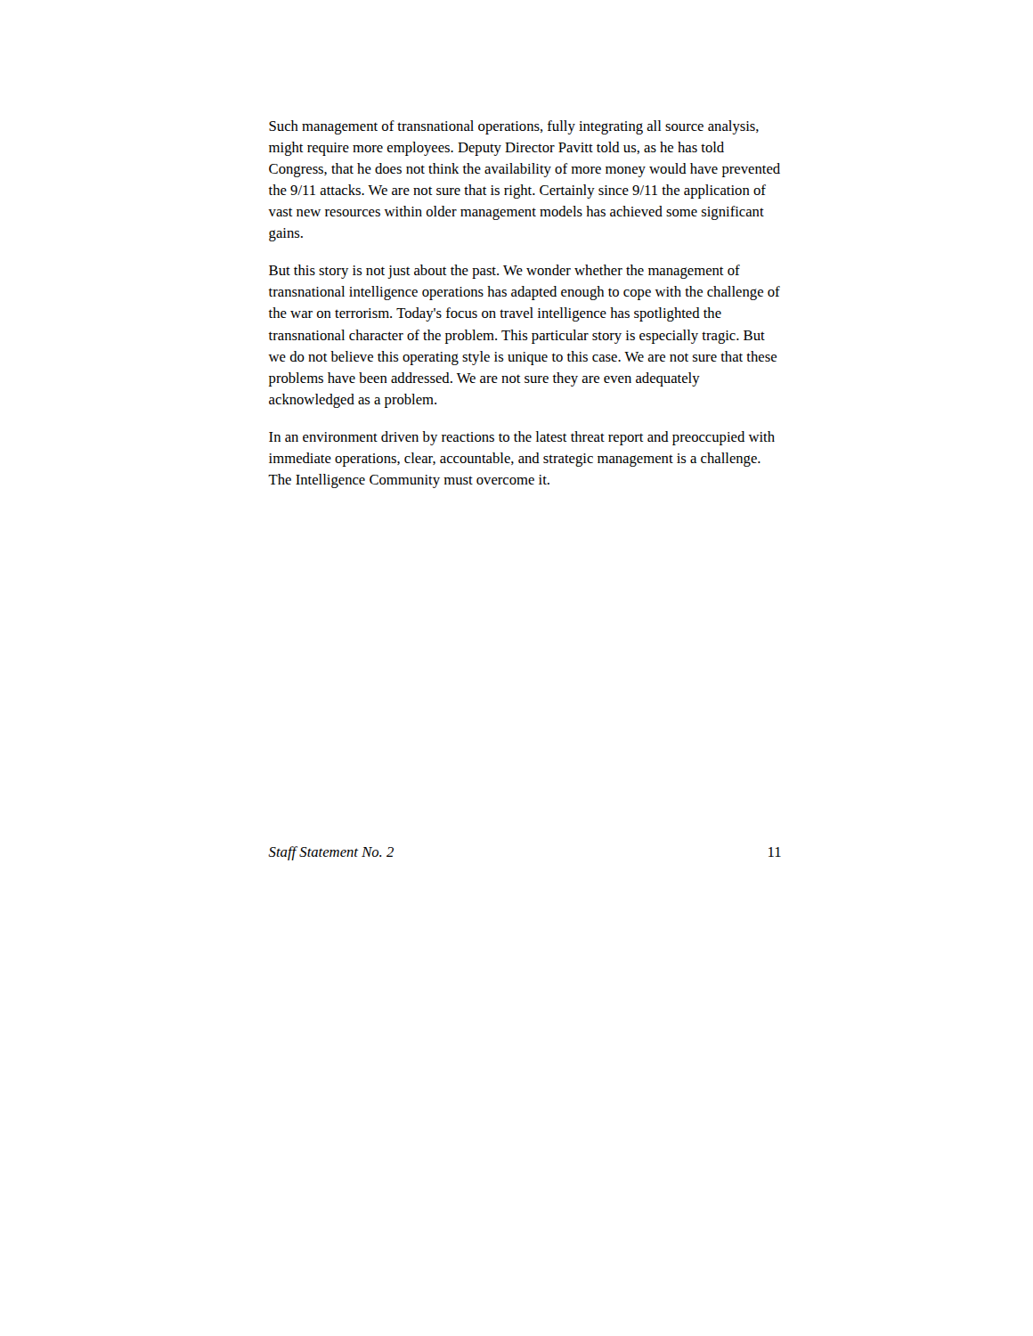Such management of transnational operations, fully integrating all source analysis, might require more employees. Deputy Director Pavitt told us, as he has told Congress, that he does not think the availability of more money would have prevented the 9/11 attacks. We are not sure that is right. Certainly since 9/11 the application of vast new resources within older management models has achieved some significant gains.
But this story is not just about the past. We wonder whether the management of transnational intelligence operations has adapted enough to cope with the challenge of the war on terrorism. Today's focus on travel intelligence has spotlighted the transnational character of the problem. This particular story is especially tragic. But we do not believe this operating style is unique to this case. We are not sure that these problems have been addressed. We are not sure they are even adequately acknowledged as a problem.
In an environment driven by reactions to the latest threat report and preoccupied with immediate operations, clear, accountable, and strategic management is a challenge. The Intelligence Community must overcome it.
Staff Statement No. 2 11